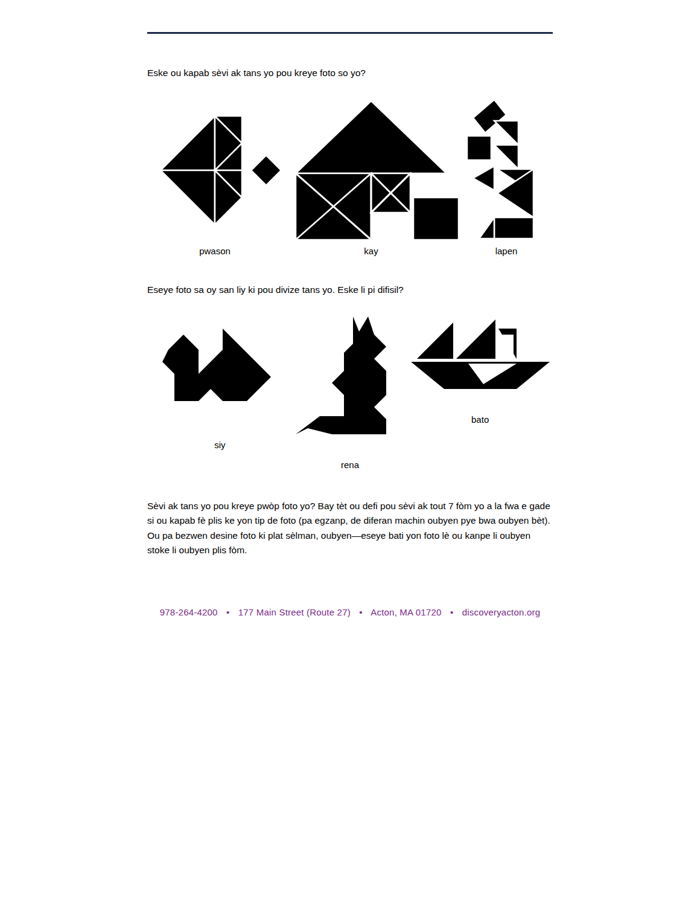Eske ou kapab sèvi ak tans yo pou kreye foto so yo?
pwason
kay
lapen
Eseye foto sa oy san liy ki pou divize tans yo. Eske li pi difisil?
siy
rena
bato
Sèvi ak tans yo pou kreye pwòp foto yo? Bay tèt ou defi pou sèvi ak tout 7 fòm yo a la fwa e gade si ou kapab fè plis ke yon tip de foto (pa egzanp, de diferan machin oubyen pye bwa oubyen bèt). Ou pa bezwen desine foto ki plat sèlman, oubyen—eseye bati yon foto lè ou kanpe li oubyen stoke li oubyen plis fòm.
978-264-4200 • 177 Main Street (Route 27) • Acton, MA 01720 • discoveryacton.org